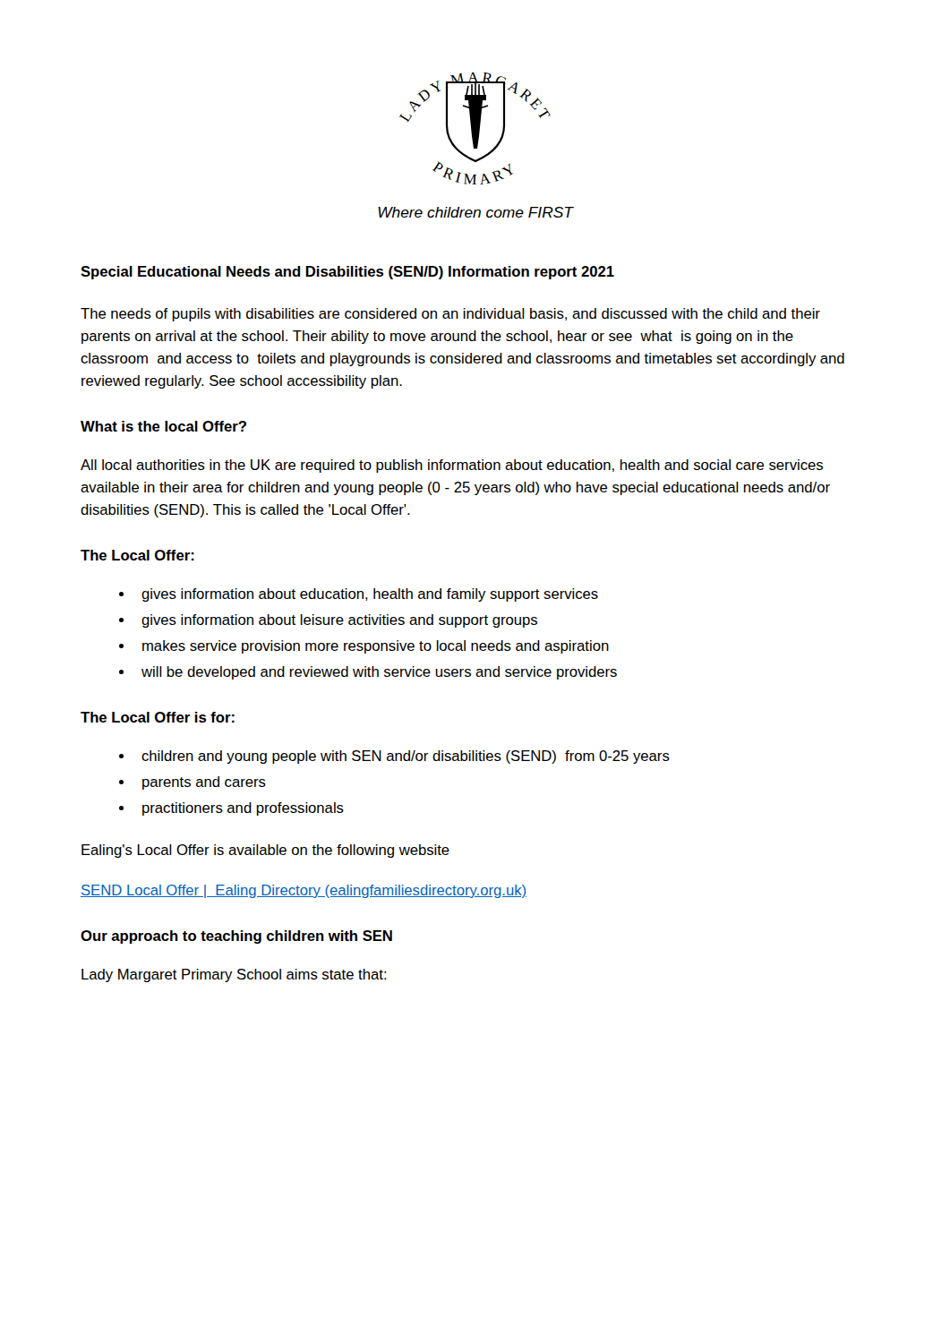LADY MARGARET PRIMARY
Where children come FIRST
Special Educational Needs and Disabilities (SEN/D) Information report 2021
The needs of pupils with disabilities are considered on an individual basis, and discussed with the child and their parents on arrival at the school. Their ability to move around the school, hear or see what is going on in the classroom and access to toilets and playgrounds is considered and classrooms and timetables set accordingly and reviewed regularly. See school accessibility plan.
What is the local Offer?
All local authorities in the UK are required to publish information about education, health and social care services available in their area for children and young people (0 - 25 years old) who have special educational needs and/or disabilities (SEND). This is called the 'Local Offer'.
The Local Offer:
gives information about education, health and family support services
gives information about leisure activities and support groups
makes service provision more responsive to local needs and aspiration
will be developed and reviewed with service users and service providers
The Local Offer is for:
children and young people with SEN and/or disabilities (SEND) from 0-25 years
parents and carers
practitioners and professionals
Ealing's Local Offer is available on the following website
SEND Local Offer | Ealing Directory (ealingfamiliesdirectory.org.uk)
Our approach to teaching children with SEN
Lady Margaret Primary School aims state that: